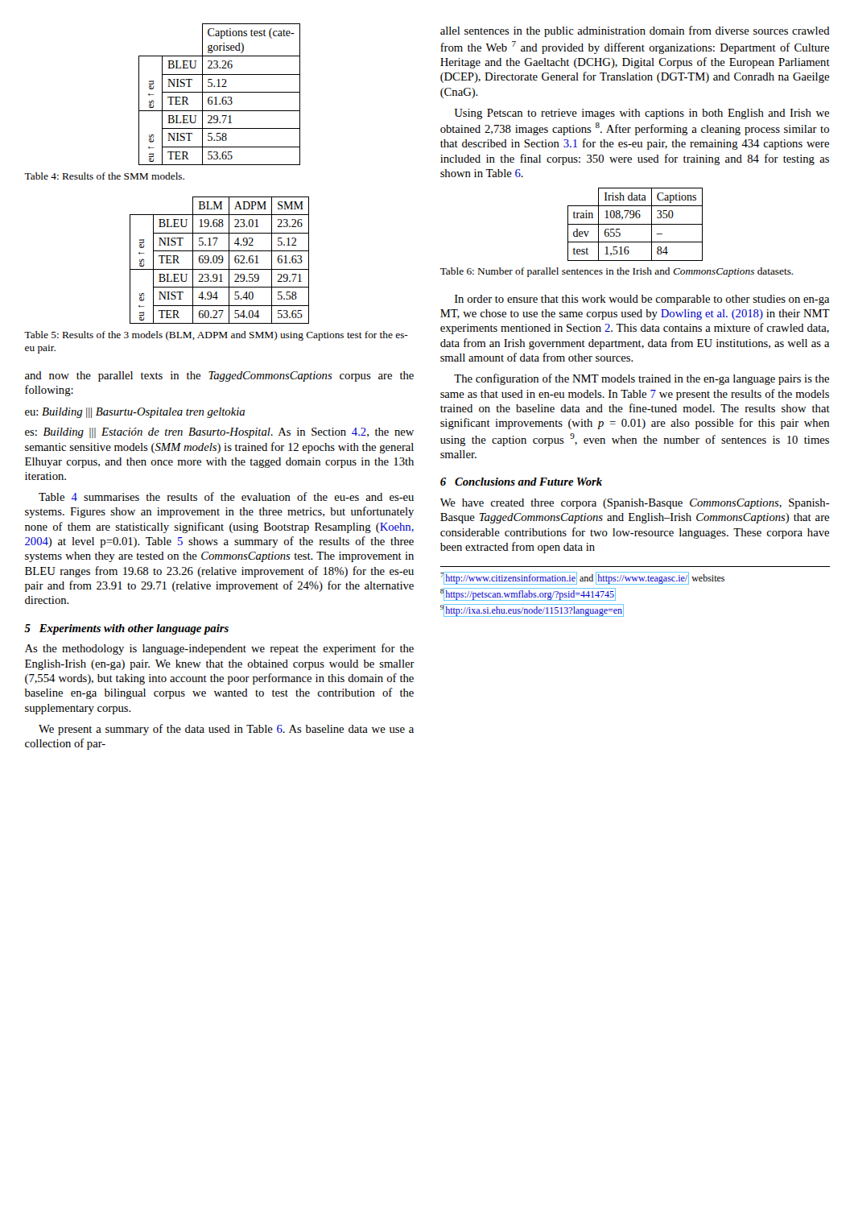| | | Captions test (cate- gorised) |
| es ↑ eu | BLEU | 23.26 |
| NIST | 5.12 |
| TER | 61.63 |
| eu ↑ es | BLEU | 29.71 |
| NIST | 5.58 |
| TER | 53.65 |
Table 4: Results of the SMM models.
| | | BLM | ADPM | SMM |
| es ↑ eu | BLEU | 19.68 | 23.01 | 23.26 |
| NIST | 5.17 | 4.92 | 5.12 |
| TER | 69.09 | 62.61 | 61.63 |
| eu ↑ es | BLEU | 23.91 | 29.59 | 29.71 |
| NIST | 4.94 | 5.40 | 5.58 |
| TER | 60.27 | 54.04 | 53.65 |
Table 5: Results of the 3 models (BLM, ADPM and SMM) using Captions test for the es-eu pair.
and now the parallel texts in the TaggedCommonsCaptions corpus are the following:
eu: Building ||| Basurtu-Ospitalea tren geltokia
es: Building ||| Estación de tren Basurto-Hospital. As in Section 4.2, the new semantic sensitive models (SMM models) is trained for 12 epochs with the general Elhuyar corpus, and then once more with the tagged domain corpus in the 13th iteration.
Table 4 summarises the results of the evaluation of the eu-es and es-eu systems. Figures show an improvement in the three metrics, but unfortunately none of them are statistically significant (using Bootstrap Resampling (Koehn, 2004) at level p=0.01). Table 5 shows a summary of the results of the three systems when they are tested on the CommonsCaptions test. The improvement in BLEU ranges from 19.68 to 23.26 (relative improvement of 18%) for the es-eu pair and from 23.91 to 29.71 (relative improvement of 24%) for the alternative direction.
5 Experiments with other language pairs
As the methodology is language-independent we repeat the experiment for the English-Irish (en-ga) pair. We knew that the obtained corpus would be smaller (7,554 words), but taking into account the poor performance in this domain of the baseline en-ga bilingual corpus we wanted to test the contribution of the supplementary corpus.
We present a summary of the data used in Table 6. As baseline data we use a collection of par-
allel sentences in the public administration domain from diverse sources crawled from the Web 7 and provided by different organizations: Department of Culture Heritage and the Gaeltacht (DCHG), Digital Corpus of the European Parliament (DCEP), Directorate General for Translation (DGT-TM) and Conradh na Gaeilge (CnaG).
Using Petscan to retrieve images with captions in both English and Irish we obtained 2,738 images captions 8. After performing a cleaning process similar to that described in Section 3.1 for the es-eu pair, the remaining 434 captions were included in the final corpus: 350 were used for training and 84 for testing as shown in Table 6.
| | Irish data | Captions |
| train | 108,796 | 350 |
| dev | 655 | – |
| test | 1,516 | 84 |
Table 6: Number of parallel sentences in the Irish and CommonsCaptions datasets.
In order to ensure that this work would be comparable to other studies on en-ga MT, we chose to use the same corpus used by Dowling et al. (2018) in their NMT experiments mentioned in Section 2. This data contains a mixture of crawled data, data from an Irish government department, data from EU institutions, as well as a small amount of data from other sources.
The configuration of the NMT models trained in the en-ga language pairs is the same as that used in en-eu models. In Table 7 we present the results of the models trained on the baseline data and the fine-tuned model. The results show that significant improvements (with p = 0.01) are also possible for this pair when using the caption corpus 9, even when the number of sentences is 10 times smaller.
6 Conclusions and Future Work
We have created three corpora (Spanish-Basque CommonsCaptions, Spanish-Basque TaggedCommonsCaptions and English–Irish CommonsCaptions) that are considerable contributions for two low-resource languages. These corpora have been extracted from open data in
7http://www.citizensinformation.ie and https://www.teagasc.ie/ websites
8https://petscan.wmflabs.org/?psid=4414745
9http://ixa.si.ehu.eus/node/11513?language=en